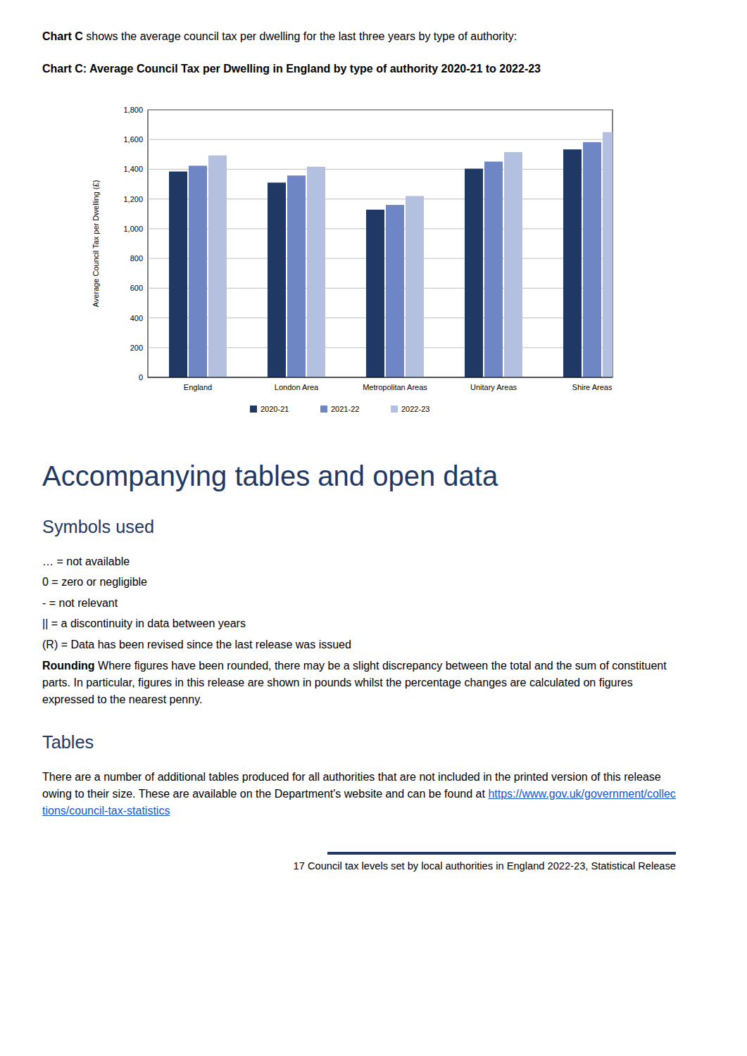Chart C shows the average council tax per dwelling for the last three years by type of authority:
Chart C: Average Council Tax per Dwelling in England by type of authority 2020-21 to 2022-23
0 200 400 600 800 1,000 1,200 1,400 1,600 1,800 Average Council Tax per Dwelling (£) England London Area Metropolitan Areas Unitary Areas Shire Areas 2020-21 2021-22 2022-23
Accompanying tables and open data
Symbols used
… = not available
0 = zero or negligible
- = not relevant
|| = a discontinuity in data between years
(R) = Data has been revised since the last release was issued
Rounding Where figures have been rounded, there may be a slight discrepancy between the total and the sum of constituent parts. In particular, figures in this release are shown in pounds whilst the percentage changes are calculated on figures expressed to the nearest penny.
Tables
There are a number of additional tables produced for all authorities that are not included in the printed version of this release owing to their size. These are available on the Department's website and can be found at https://www.gov.uk/government/collections/council-tax-statistics
17 Council tax levels set by local authorities in England 2022-23, Statistical Release